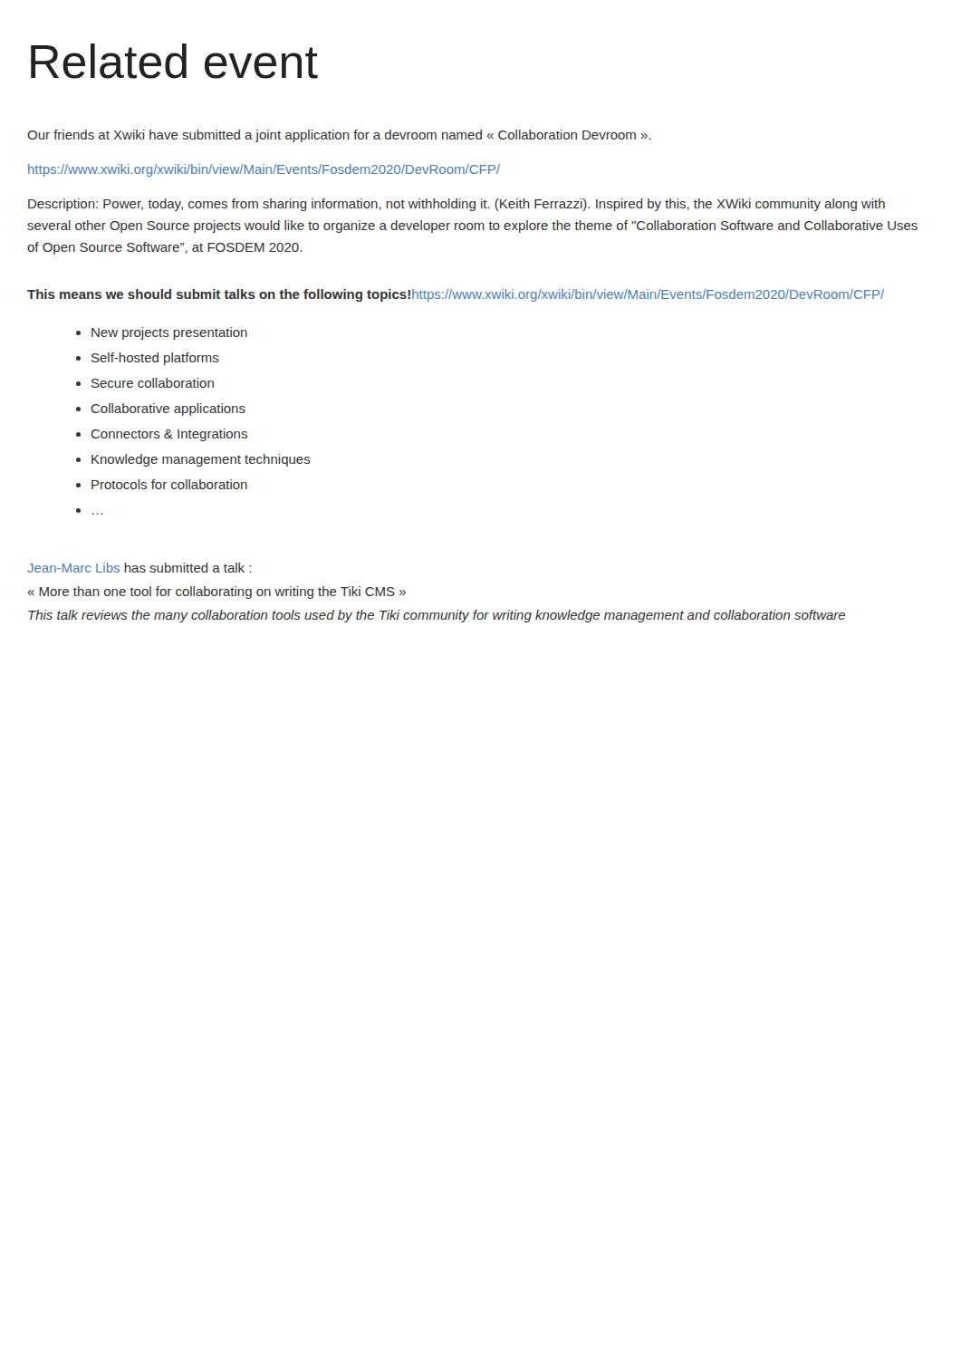Related event
Our friends at Xwiki have submitted a joint application for a devroom named « Collaboration Devroom ».
https://www.xwiki.org/xwiki/bin/view/Main/Events/Fosdem2020/DevRoom/CFP/
Description: Power, today, comes from sharing information, not withholding it. (Keith Ferrazzi). Inspired by this, the XWiki community along with several other Open Source projects would like to organize a developer room to explore the theme of "Collaboration Software and Collaborative Uses of Open Source Software”, at FOSDEM 2020.
This means we should submit talks on the following topics!https://www.xwiki.org/xwiki/bin/view/Main/Events/Fosdem2020/DevRoom/CFP/
New projects presentation
Self-hosted platforms
Secure collaboration
Collaborative applications
Connectors & Integrations
Knowledge management techniques
Protocols for collaboration
…
Jean-Marc Libs has submitted a talk :
« More than one tool for collaborating on writing the Tiki CMS »
This talk reviews the many collaboration tools used by the Tiki community for writing knowledge management and collaboration software